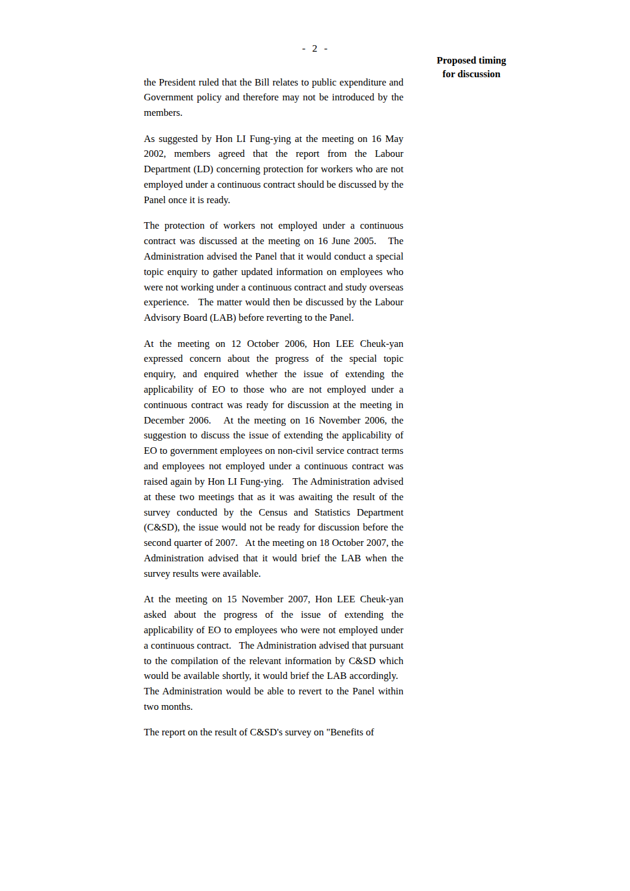- 2 -
Proposed timing
for discussion
the President ruled that the Bill relates to public expenditure and Government policy and therefore may not be introduced by the members.
As suggested by Hon LI Fung-ying at the meeting on 16 May 2002, members agreed that the report from the Labour Department (LD) concerning protection for workers who are not employed under a continuous contract should be discussed by the Panel once it is ready.
The protection of workers not employed under a continuous contract was discussed at the meeting on 16 June 2005. The Administration advised the Panel that it would conduct a special topic enquiry to gather updated information on employees who were not working under a continuous contract and study overseas experience. The matter would then be discussed by the Labour Advisory Board (LAB) before reverting to the Panel.
At the meeting on 12 October 2006, Hon LEE Cheuk-yan expressed concern about the progress of the special topic enquiry, and enquired whether the issue of extending the applicability of EO to those who are not employed under a continuous contract was ready for discussion at the meeting in December 2006. At the meeting on 16 November 2006, the suggestion to discuss the issue of extending the applicability of EO to government employees on non-civil service contract terms and employees not employed under a continuous contract was raised again by Hon LI Fung-ying. The Administration advised at these two meetings that as it was awaiting the result of the survey conducted by the Census and Statistics Department (C&SD), the issue would not be ready for discussion before the second quarter of 2007. At the meeting on 18 October 2007, the Administration advised that it would brief the LAB when the survey results were available.
At the meeting on 15 November 2007, Hon LEE Cheuk-yan asked about the progress of the issue of extending the applicability of EO to employees who were not employed under a continuous contract. The Administration advised that pursuant to the compilation of the relevant information by C&SD which would be available shortly, it would brief the LAB accordingly. The Administration would be able to revert to the Panel within two months.
The report on the result of C&SD's survey on "Benefits of